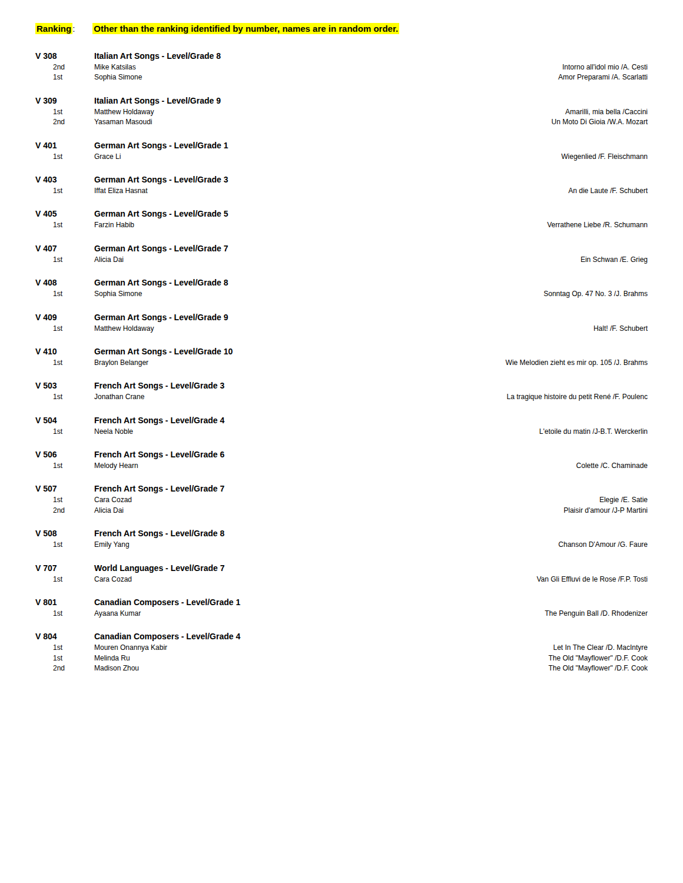Ranking:Other than the ranking identified by number, names are in random order.
V 308
Italian Art Songs - Level/Grade 8
2nd
Mike Katsilas
Intorno all'idol mio /A. Cesti
1st
Sophia Simone
Amor Preparami /A. Scarlatti
V 309
Italian Art Songs - Level/Grade 9
1st
Matthew Holdaway
Amarilli, mia bella /Caccini
2nd
Yasaman Masoudi
Un Moto Di Gioia /W.A. Mozart
V 401
German Art Songs - Level/Grade 1
1st
Grace Li
Wiegenlied /F. Fleischmann
V 403
German Art Songs - Level/Grade 3
1st
Iffat Eliza Hasnat
An die Laute /F. Schubert
V 405
German Art Songs - Level/Grade 5
1st
Farzin Habib
Verrathene Liebe /R. Schumann
V 407
German Art Songs - Level/Grade 7
1st
Alicia Dai
Ein Schwan /E. Grieg
V 408
German Art Songs - Level/Grade 8
1st
Sophia Simone
Sonntag Op. 47 No. 3 /J. Brahms
V 409
German Art Songs - Level/Grade 9
1st
Matthew Holdaway
Halt! /F. Schubert
V 410
German Art Songs - Level/Grade 10
1st
Braylon Belanger
Wie Melodien zieht es mir op. 105 /J. Brahms
V 503
French Art Songs - Level/Grade 3
1st
Jonathan Crane
La tragique histoire du petit René /F. Poulenc
V 504
French Art Songs - Level/Grade 4
1st
Neela Noble
L'etoile du matin /J-B.T. Werckerlin
V 506
French Art Songs - Level/Grade 6
1st
Melody Hearn
Colette /C. Chaminade
V 507
French Art Songs - Level/Grade 7
1st
Cara Cozad
Elegie /E. Satie
2nd
Alicia Dai
Plaisir d'amour /J-P Martini
V 508
French Art Songs - Level/Grade 8
1st
Emily Yang
Chanson D'Amour /G. Faure
V 707
World Languages - Level/Grade 7
1st
Cara Cozad
Van Gli Effluvi de le Rose /F.P. Tosti
V 801
Canadian Composers - Level/Grade 1
1st
Ayaana Kumar
The Penguin Ball /D. Rhodenizer
V 804
Canadian Composers - Level/Grade 4
1st
Mouren Onannya Kabir
Let In The Clear /D. MacIntyre
1st
Melinda Ru
The Old "Mayflower" /D.F. Cook
2nd
Madison Zhou
The Old "Mayflower" /D.F. Cook